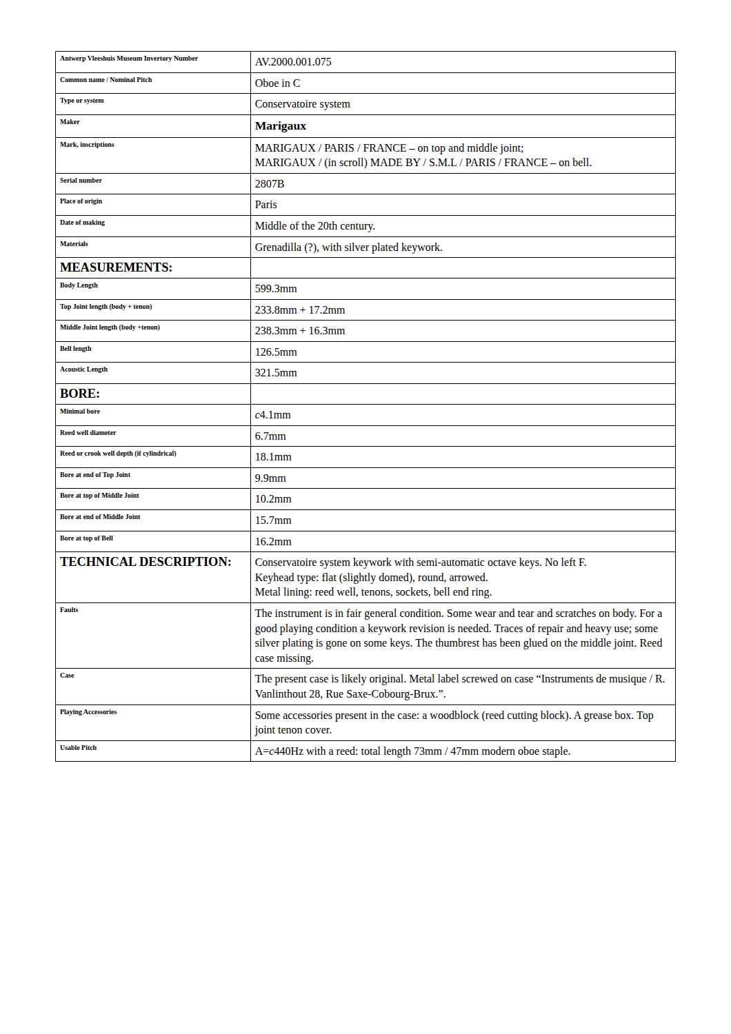| Antwerp Vleeshuis Museum Invertory Number | AV.2000.001.075 |
| Common name / Nominal Pitch | Oboe in C |
| Type or system | Conservatoire system |
| Maker | Marigaux |
| Mark, inscriptions | MARIGAUX / PARIS / FRANCE – on top and middle joint; MARIGAUX / (in scroll) MADE BY / S.M.L / PARIS / FRANCE – on bell. |
| Serial number | 2807B |
| Place of origin | Paris |
| Date of making | Middle of the 20th century. |
| Materials | Grenadilla (?), with silver plated keywork. |
| MEASUREMENTS: | |
| Body Length | 599.3mm |
| Top Joint length (body + tenon) | 233.8mm + 17.2mm |
| Middle Joint length (body +tenon) | 238.3mm + 16.3mm |
| Bell length | 126.5mm |
| Acoustic Length | 321.5mm |
| BORE: | |
| Minimal bore | c 4.1mm |
| Reed well diameter | 6.7mm |
| Reed or crook well depth (if cylindrical) | 18.1mm |
| Bore at end of Top Joint | 9.9mm |
| Bore at top of Middle Joint | 10.2mm |
| Bore at end of Middle Joint | 15.7mm |
| Bore at top of Bell | 16.2mm |
| TECHNICAL DESCRIPTION: | Conservatoire system keywork with semi-automatic octave keys. No left F. Keyhead type: flat (slightly domed), round, arrowed. Metal lining: reed well, tenons, sockets, bell end ring. |
| Faults | The instrument is in fair general condition. Some wear and tear and scratches on body. For a good playing condition a keywork revision is needed. Traces of repair and heavy use; some silver plating is gone on some keys. The thumbrest has been glued on the middle joint. Reed case missing. |
| Case | The present case is likely original. Metal label screwed on case “Instruments de musique / R. Vanlinthout 28, Rue Saxe-Cobourg-Brux.”. |
| Playing Accessories | Some accessories present in the case: a woodblock (reed cutting block). A grease box. Top joint tenon cover. |
| Usable Pitch | A= c 440Hz with a reed: total length 73mm / 47mm modern oboe staple. |